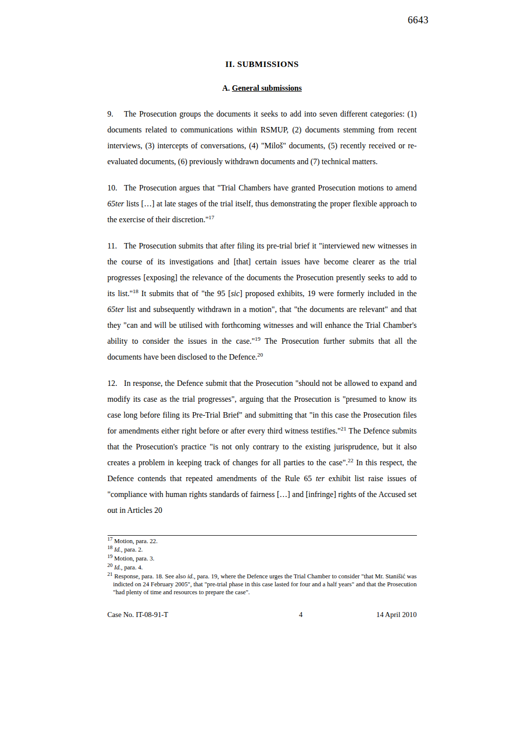6643
II. SUBMISSIONS
A. General submissions
9. The Prosecution groups the documents it seeks to add into seven different categories: (1) documents related to communications within RSMUP, (2) documents stemming from recent interviews, (3) intercepts of conversations, (4) "Miloš" documents, (5) recently received or re-evaluated documents, (6) previously withdrawn documents and (7) technical matters.
10. The Prosecution argues that "Trial Chambers have granted Prosecution motions to amend 65ter lists […] at late stages of the trial itself, thus demonstrating the proper flexible approach to the exercise of their discretion."17
11. The Prosecution submits that after filing its pre-trial brief it "interviewed new witnesses in the course of its investigations and [that] certain issues have become clearer as the trial progresses [exposing] the relevance of the documents the Prosecution presently seeks to add to its list."18 It submits that of "the 95 [sic] proposed exhibits, 19 were formerly included in the 65ter list and subsequently withdrawn in a motion", that "the documents are relevant" and that they "can and will be utilised with forthcoming witnesses and will enhance the Trial Chamber's ability to consider the issues in the case."19 The Prosecution further submits that all the documents have been disclosed to the Defence.20
12. In response, the Defence submit that the Prosecution "should not be allowed to expand and modify its case as the trial progresses", arguing that the Prosecution is "presumed to know its case long before filing its Pre-Trial Brief" and submitting that "in this case the Prosecution files for amendments either right before or after every third witness testifies."21 The Defence submits that the Prosecution's practice "is not only contrary to the existing jurisprudence, but it also creates a problem in keeping track of changes for all parties to the case".22 In this respect, the Defence contends that repeated amendments of the Rule 65 ter exhibit list raise issues of "compliance with human rights standards of fairness […] and [infringe] rights of the Accused set out in Articles 20
17 Motion, para. 22.
18 Id., para. 2.
19 Motion, para. 3.
20 Id., para. 4.
21 Response, para. 18. See also id., para. 19, where the Defence urges the Trial Chamber to consider "that Mr. Stanišić was indicted on 24 February 2005", that "pre-trial phase in this case lasted for four and a half years" and that the Prosecution "had plenty of time and resources to prepare the case".
Case No. IT-08-91-T
4
14 April 2010